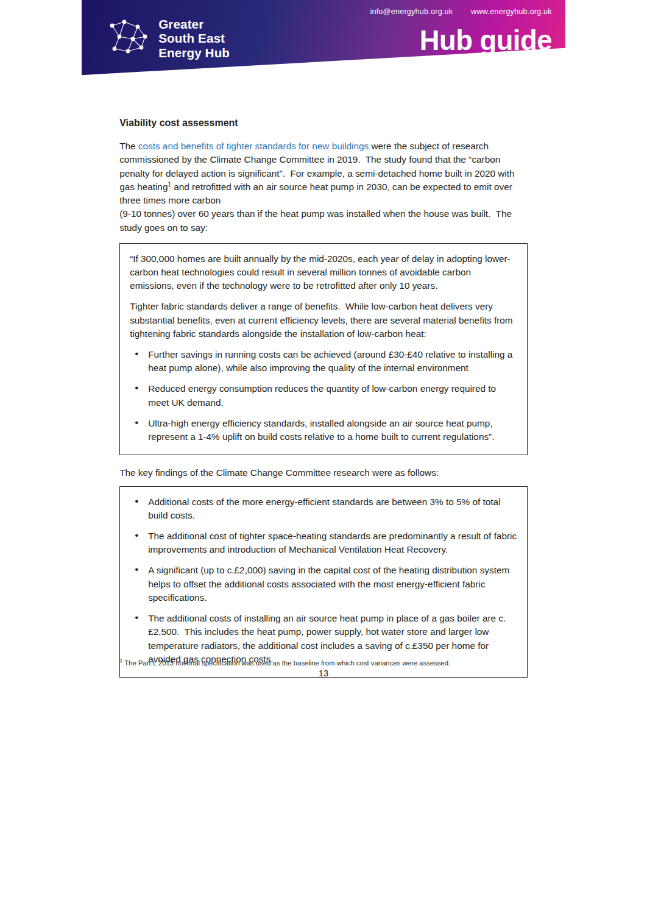info@energyhub.org.uk www.energyhub.org.uk
Hub guide
Greater
South East
Energy Hub
Viability cost assessment
The costs and benefits of tighter standards for new buildings were the subject of research commissioned by the Climate Change Committee in 2019. The study found that the “carbon penalty for delayed action is significant”. For example, a semi-detached home built in 2020 with gas heating1 and retrofitted with an air source heat pump in 2030, can be expected to emit over three times more carbon
(9-10 tonnes) over 60 years than if the heat pump was installed when the house was built. The study goes on to say:
“If 300,000 homes are built annually by the mid-2020s, each year of delay in adopting lower-carbon heat technologies could result in several million tonnes of avoidable carbon emissions, even if the technology were to be retrofitted after only 10 years.
Tighter fabric standards deliver a range of benefits. While low-carbon heat delivers very substantial benefits, even at current efficiency levels, there are several material benefits from tightening fabric standards alongside the installation of low-carbon heat:
Further savings in running costs can be achieved (around £30-£40 relative to installing a heat pump alone), while also improving the quality of the internal environment
Reduced energy consumption reduces the quantity of low-carbon energy required to meet UK demand.
Ultra-high energy efficiency standards, installed alongside an air source heat pump, represent a 1-4% uplift on build costs relative to a home built to current regulations”.
The key findings of the Climate Change Committee research were as follows:
Additional costs of the more energy-efficient standards are between 3% to 5% of total build costs.
The additional cost of tighter space-heating standards are predominantly a result of fabric improvements and introduction of Mechanical Ventilation Heat Recovery.
A significant (up to c.£2,000) saving in the capital cost of the heating distribution system helps to offset the additional costs associated with the most energy-efficient fabric specifications.
The additional costs of installing an air source heat pump in place of a gas boiler are c.£2,500. This includes the heat pump, power supply, hot water store and larger low temperature radiators, the additional cost includes a saving of c.£350 per home for avoided gas connection costs.
1 The Part L 2013 notional specification was used as the baseline from which cost variances were assessed.
13